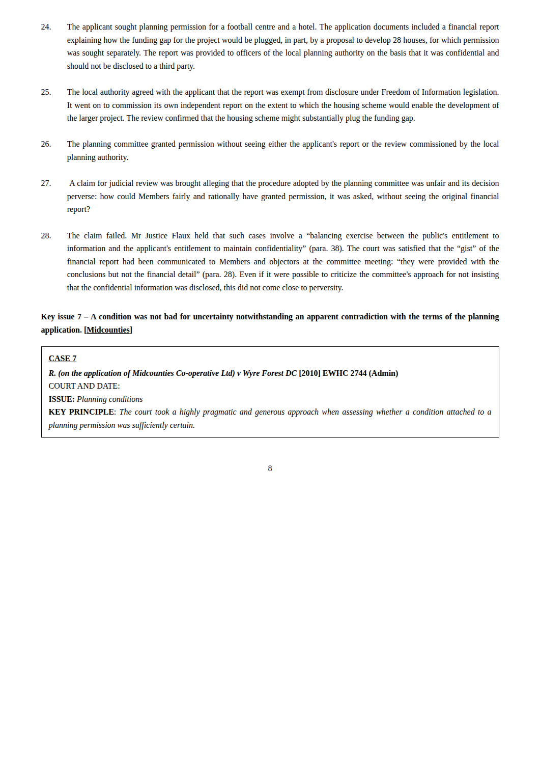24. The applicant sought planning permission for a football centre and a hotel. The application documents included a financial report explaining how the funding gap for the project would be plugged, in part, by a proposal to develop 28 houses, for which permission was sought separately. The report was provided to officers of the local planning authority on the basis that it was confidential and should not be disclosed to a third party.
25. The local authority agreed with the applicant that the report was exempt from disclosure under Freedom of Information legislation. It went on to commission its own independent report on the extent to which the housing scheme would enable the development of the larger project. The review confirmed that the housing scheme might substantially plug the funding gap.
26. The planning committee granted permission without seeing either the applicant's report or the review commissioned by the local planning authority.
27. A claim for judicial review was brought alleging that the procedure adopted by the planning committee was unfair and its decision perverse: how could Members fairly and rationally have granted permission, it was asked, without seeing the original financial report?
28. The claim failed. Mr Justice Flaux held that such cases involve a “balancing exercise between the public's entitlement to information and the applicant's entitlement to maintain confidentiality” (para. 38). The court was satisfied that the “gist” of the financial report had been communicated to Members and objectors at the committee meeting: “they were provided with the conclusions but not the financial detail” (para. 28). Even if it were possible to criticize the committee's approach for not insisting that the confidential information was disclosed, this did not come close to perversity.
Key issue 7 – A condition was not bad for uncertainty notwithstanding an apparent contradiction with the terms of the planning application. [Midcounties]
CASE 7
R. (on the application of Midcounties Co-operative Ltd) v Wyre Forest DC [2010] EWHC 2744 (Admin)
COURT AND DATE:
ISSUE: Planning conditions
KEY PRINCIPLE: The court took a highly pragmatic and generous approach when assessing whether a condition attached to a planning permission was sufficiently certain.
8